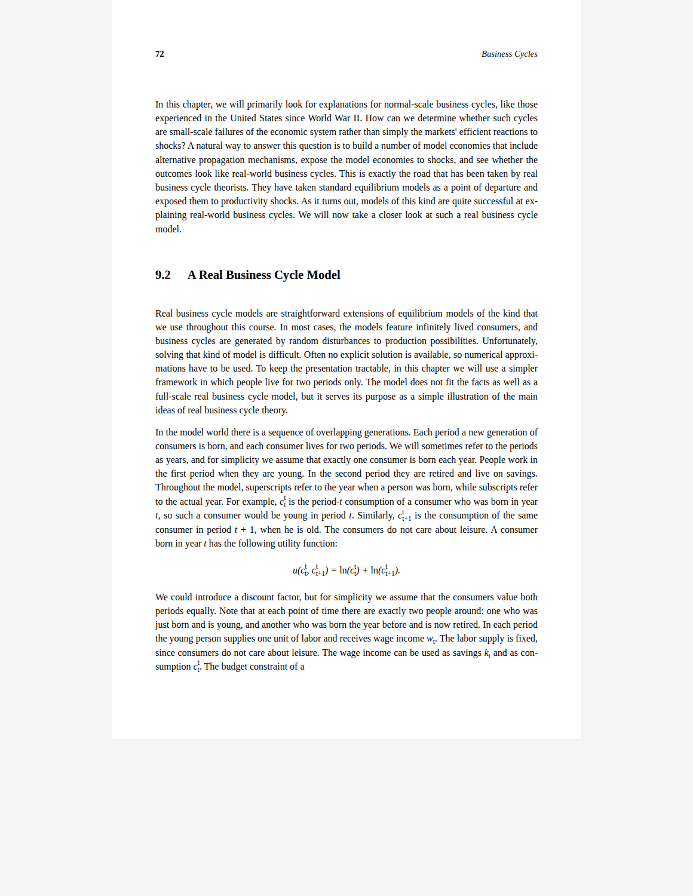72 Business Cycles
In this chapter, we will primarily look for explanations for normal-scale business cycles, like those experienced in the United States since World War II. How can we determine whether such cycles are small-scale failures of the economic system rather than simply the markets' efficient reactions to shocks? A natural way to answer this question is to build a number of model economies that include alternative propagation mechanisms, expose the model economies to shocks, and see whether the outcomes look like real-world business cycles. This is exactly the road that has been taken by real business cycle theorists. They have taken standard equilibrium models as a point of departure and exposed them to productivity shocks. As it turns out, models of this kind are quite successful at explaining real-world business cycles. We will now take a closer look at such a real business cycle model.
9.2 A Real Business Cycle Model
Real business cycle models are straightforward extensions of equilibrium models of the kind that we use throughout this course. In most cases, the models feature infinitely lived consumers, and business cycles are generated by random disturbances to production possibilities. Unfortunately, solving that kind of model is difficult. Often no explicit solution is available, so numerical approximations have to be used. To keep the presentation tractable, in this chapter we will use a simpler framework in which people live for two periods only. The model does not fit the facts as well as a full-scale real business cycle model, but it serves its purpose as a simple illustration of the main ideas of real business cycle theory.
In the model world there is a sequence of overlapping generations. Each period a new generation of consumers is born, and each consumer lives for two periods. We will sometimes refer to the periods as years, and for simplicity we assume that exactly one consumer is born each year. People work in the first period when they are young. In the second period they are retired and live on savings. Throughout the model, superscripts refer to the year when a person was born, while subscripts refer to the actual year. For example, ctt is the period-t consumption of a consumer who was born in year t, so such a consumer would be young in period t. Similarly, ctt+1 is the consumption of the same consumer in period t + 1, when he is old. The consumers do not care about leisure. A consumer born in year t has the following utility function:
u(ctt, ctt+1) = ln(ctt) + ln(ctt+1).
We could introduce a discount factor, but for simplicity we assume that the consumers value both periods equally. Note that at each point of time there are exactly two people around: one who was just born and is young, and another who was born the year before and is now retired. In each period the young person supplies one unit of labor and receives wage income wt. The labor supply is fixed, since consumers do not care about leisure. The wage income can be used as savings kt and as consumption ctt. The budget constraint of a